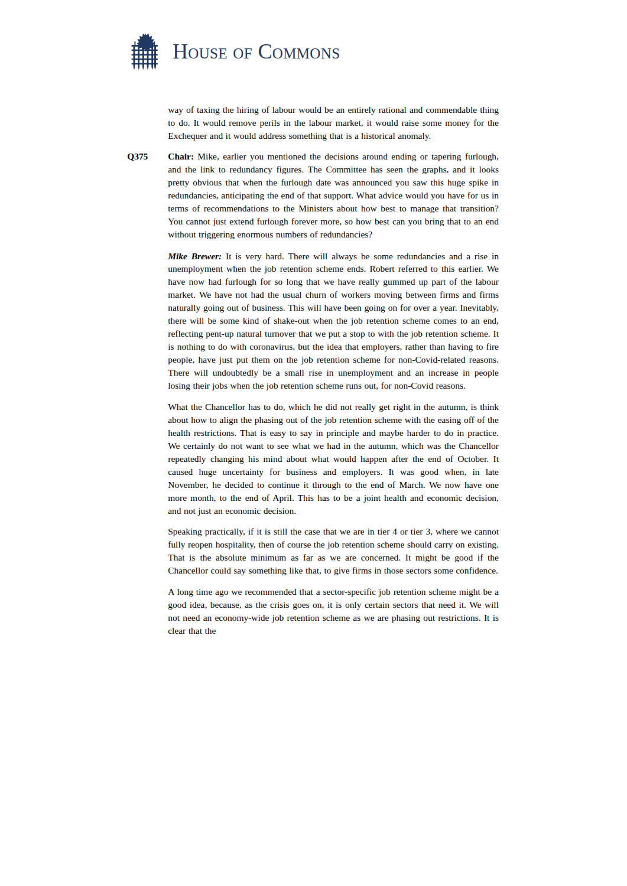House of Commons
way of taxing the hiring of labour would be an entirely rational and commendable thing to do. It would remove perils in the labour market, it would raise some money for the Exchequer and it would address something that is a historical anomaly.
Q375
Chair: Mike, earlier you mentioned the decisions around ending or tapering furlough, and the link to redundancy figures. The Committee has seen the graphs, and it looks pretty obvious that when the furlough date was announced you saw this huge spike in redundancies, anticipating the end of that support. What advice would you have for us in terms of recommendations to the Ministers about how best to manage that transition? You cannot just extend furlough forever more, so how best can you bring that to an end without triggering enormous numbers of redundancies?
Mike Brewer: It is very hard. There will always be some redundancies and a rise in unemployment when the job retention scheme ends. Robert referred to this earlier. We have now had furlough for so long that we have really gummed up part of the labour market. We have not had the usual churn of workers moving between firms and firms naturally going out of business. This will have been going on for over a year. Inevitably, there will be some kind of shake-out when the job retention scheme comes to an end, reflecting pent-up natural turnover that we put a stop to with the job retention scheme. It is nothing to do with coronavirus, but the idea that employers, rather than having to fire people, have just put them on the job retention scheme for non-Covid-related reasons. There will undoubtedly be a small rise in unemployment and an increase in people losing their jobs when the job retention scheme runs out, for non-Covid reasons.
What the Chancellor has to do, which he did not really get right in the autumn, is think about how to align the phasing out of the job retention scheme with the easing off of the health restrictions. That is easy to say in principle and maybe harder to do in practice. We certainly do not want to see what we had in the autumn, which was the Chancellor repeatedly changing his mind about what would happen after the end of October. It caused huge uncertainty for business and employers. It was good when, in late November, he decided to continue it through to the end of March. We now have one more month, to the end of April. This has to be a joint health and economic decision, and not just an economic decision.
Speaking practically, if it is still the case that we are in tier 4 or tier 3, where we cannot fully reopen hospitality, then of course the job retention scheme should carry on existing. That is the absolute minimum as far as we are concerned. It might be good if the Chancellor could say something like that, to give firms in those sectors some confidence.
A long time ago we recommended that a sector-specific job retention scheme might be a good idea, because, as the crisis goes on, it is only certain sectors that need it. We will not need an economy-wide job retention scheme as we are phasing out restrictions. It is clear that the